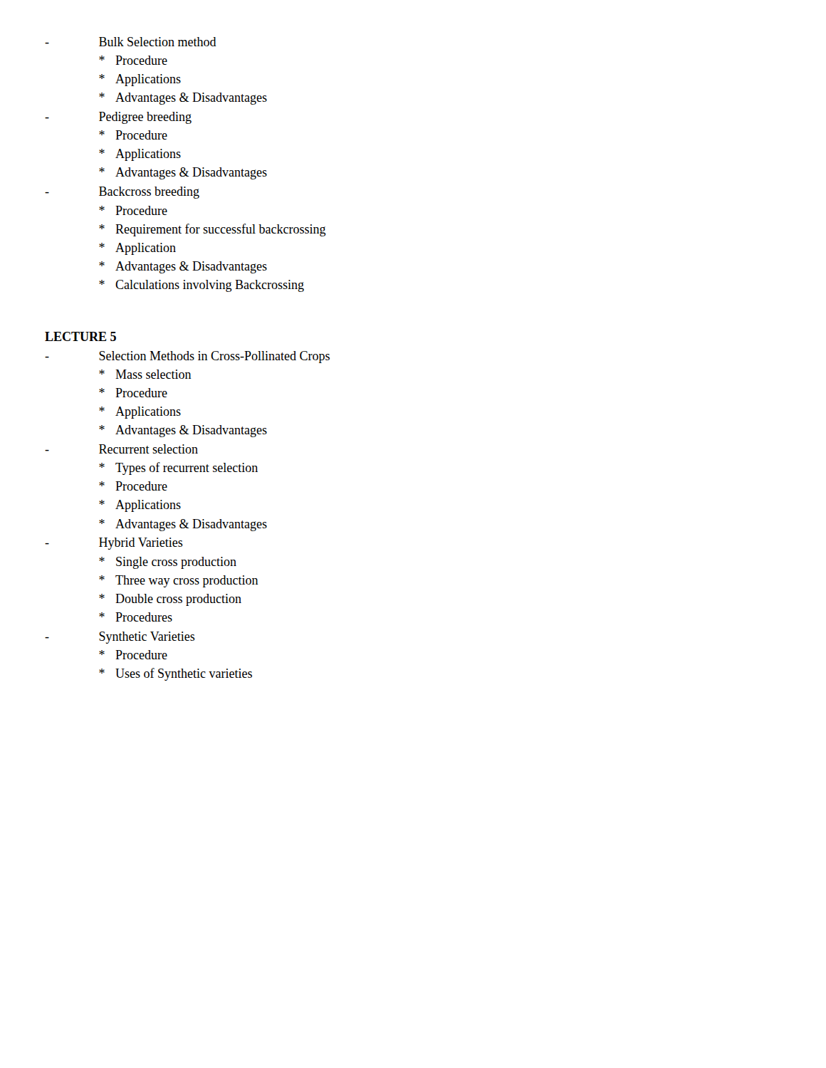-Bulk Selection method
*Procedure
*Applications
*Advantages & Disadvantages
-Pedigree breeding
*Procedure
*Applications
*Advantages & Disadvantages
-Backcross breeding
*Procedure
*Requirement for successful backcrossing
*Application
*Advantages & Disadvantages
*Calculations involving Backcrossing
LECTURE 5
-Selection Methods in Cross-Pollinated Crops
*Mass selection
*Procedure
*Applications
*Advantages & Disadvantages
-Recurrent selection
*Types of recurrent selection
*Procedure
*Applications
*Advantages & Disadvantages
-Hybrid Varieties
*Single cross production
*Three way cross production
*Double cross production
*Procedures
-Synthetic Varieties
*Procedure
*Uses of Synthetic varieties